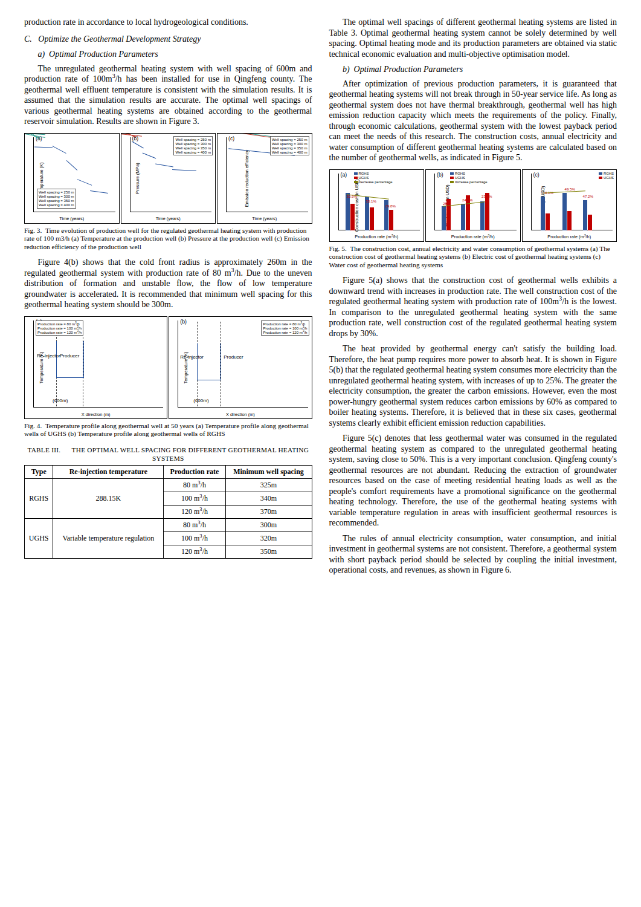production rate in accordance to local hydrogeological conditions.
C. Optimize the Geothermal Development Strategy
a) Optimal Production Parameters
The unregulated geothermal heating system with well spacing of 600m and production rate of 100m3/h has been installed for use in Qingfeng county. The geothermal well effluent temperature is consistent with the simulation results. It is assumed that the simulation results are accurate. The optimal well spacings of various geothermal heating systems are obtained according to the geothermal reservoir simulation. Results are shown in Figure 3.
(a) Temperature (K)
Well spacing = 250 m
Well spacing = 300 m
Well spacing = 350 m
Well spacing = 400 m
Time (years)
(b) Pressure (MPa)
Well spacing = 250 m
Well spacing = 300 m
Well spacing = 350 m
Well spacing = 400 m
Time (years)
(c) Emission reduction efficiency
Well spacing = 250 m
Well spacing = 300 m
Well spacing = 350 m
Well spacing = 400 m
Time (years)
Fig. 3. Time evolution of production well for the regulated geothermal heating system with production rate of 100 m3/h (a) Temperature at the production well (b) Pressure at the production well (c) Emission reduction efficiency of the production well
Figure 4(b) shows that the cold front radius is approximately 260m in the regulated geothermal system with production rate of 80 m3/h. Due to the uneven distribution of formation and unstable flow, the flow of low temperature groundwater is accelerated. It is recommended that minimum well spacing for this geothermal heating system should be 300m.
(a) Temperature (K)
Re-injector Producer (600m)
Production rate = 80 m3/h
Production rate = 100 m3/h
Production rate = 120 m3/h
X direction (m)
(b) Temperature (K)
Re-injector Producer (600m)
Production rate = 80 m3/h
Production rate = 100 m3/h
Production rate = 120 m3/h
X direction (m)
Fig. 4. Temperature profile along geothermal well at 50 years (a) Temperature profile along geothermal wells of UGHS (b) Temperature profile along geothermal wells of RGHS
Table III. The optimal well spacing for different geothermal heating systems
| Type | Re-injection temperature | Production rate | Minimum well spacing |
| --- | --- | --- | --- |
| RGHS | 288.15K | 80 m 3 /h | 325m |
| 100 m 3 /h | 340m |
| 120 m 3 /h | 370m |
| UGHS | Variable temperature regulation | 80 m 3 /h | 300m |
| 100 m 3 /h | 320m |
| 120 m 3 /h | 350m |
The optimal well spacings of different geothermal heating systems are listed in Table 3. Optimal geothermal heating system cannot be solely determined by well spacing. Optimal heating mode and its production parameters are obtained via static technical economic evaluation and multi-objective optimisation model.
b) Optimal Production Parameters
After optimization of previous production parameters, it is guaranteed that geothermal heating systems will not break through in 50-year service life. As long as geothermal system does not have thermal breakthrough, geothermal well has high emission reduction capacity which meets the requirements of the policy. Finally, through economic calculations, geothermal system with the lowest payback period can meet the needs of this research. The construction costs, annual electricity and water consumption of different geothermal heating systems are calculated based on the number of geothermal wells, as indicated in Figure 5.
(a) Construction cost (in USD)
RGHS
UGHS
Decrease percentage
30.5% 30.1% 29.8%
Production rate (m3/h)
(b) Electric cost (in USD)
RGHS
UGHS
Increase percentage
25% 24.2% 23.6%
Production rate (m3/h)
(c) Water cost (in USD)
RGHS
UGHS
48.1% 49.5% 47.2%
Production rate (m3/h)
Fig. 5. The construction cost, annual electricity and water consumption of geothermal systems (a) The construction cost of geothermal heating systems (b) Electric cost of geothermal heating systems (c) Water cost of geothermal heating systems
Figure 5(a) shows that the construction cost of geothermal wells exhibits a downward trend with increases in production rate. The well construction cost of the regulated geothermal heating system with production rate of 100m3/h is the lowest. In comparison to the unregulated geothermal heating system with the same production rate, well construction cost of the regulated geothermal heating system drops by 30%.
The heat provided by geothermal energy can't satisfy the building load. Therefore, the heat pump requires more power to absorb heat. It is shown in Figure 5(b) that the regulated geothermal heating system consumes more electricity than the unregulated geothermal heating system, with increases of up to 25%. The greater the electricity consumption, the greater the carbon emissions. However, even the most power-hungry geothermal system reduces carbon emissions by 60% as compared to boiler heating systems. Therefore, it is believed that in these six cases, geothermal systems clearly exhibit efficient emission reduction capabilities.
Figure 5(c) denotes that less geothermal water was consumed in the regulated geothermal heating system as compared to the unregulated geothermal heating system, saving close to 50%. This is a very important conclusion. Qingfeng county's geothermal resources are not abundant. Reducing the extraction of groundwater resources based on the case of meeting residential heating loads as well as the people's comfort requirements have a promotional significance on the geothermal heating technology. Therefore, the use of the geothermal heating systems with variable temperature regulation in areas with insufficient geothermal resources is recommended.
The rules of annual electricity consumption, water consumption, and initial investment in geothermal systems are not consistent. Therefore, a geothermal system with short payback period should be selected by coupling the initial investment, operational costs, and revenues, as shown in Figure 6.